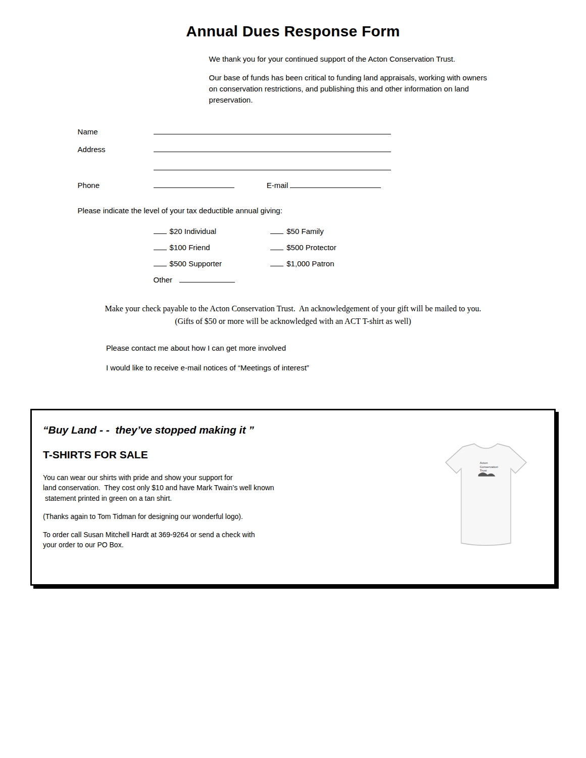Annual Dues Response Form
We thank you for your continued support of the Acton Conservation Trust.
Our base of funds has been critical to funding land appraisals, working with owners on conservation restrictions, and publishing this and other information on land preservation.
| Name | |
| Address | |
| Phone | E-mail |
Please indicate the level of your tax deductible annual giving:
| $20 Individual | $50 Family |
| $100 Friend | $500 Protector |
| $500 Supporter | $1,000 Patron |
| Other | |
Make your check payable to the Acton Conservation Trust. An acknowledgement of your gift will be mailed to you. (Gifts of $50 or more will be acknowledged with an ACT T-shirt as well)
Please contact me about how I can get more involved
I would like to receive e-mail notices of “Meetings of interest”
“Buy Land - - they’ve stopped making it ”
T-SHIRTS FOR SALE
You can wear our shirts with pride and show your support for
land conservation. They cost only $10 and have Mark Twain’s well known
statement printed in green on a tan shirt.
(Thanks again to Tom Tidman for designing our wonderful logo).
To order call Susan Mitchell Hardt at 369-9264 or send a check with
your order to our PO Box.
Acton Conservation Trust